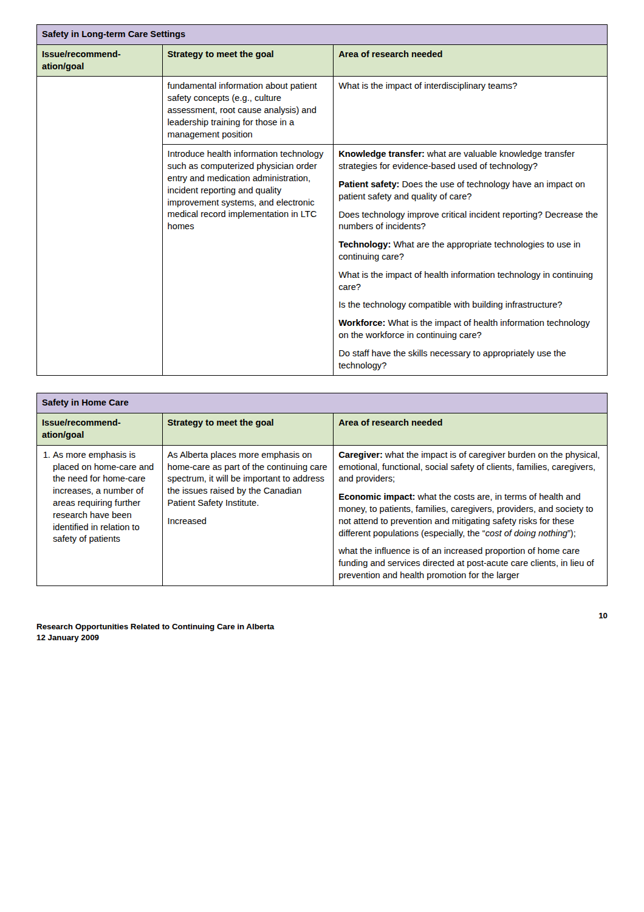| Safety in Long-term Care Settings |
| --- |
| Issue/recommend-ation/goal | Strategy to meet the goal | Area of research needed |
| | fundamental information about patient safety concepts (e.g., culture assessment, root cause analysis) and leadership training for those in a management position | What is the impact of interdisciplinary teams? |
| | Introduce health information technology such as computerized physician order entry and medication administration, incident reporting and quality improvement systems, and electronic medical record implementation in LTC homes | Knowledge transfer: what are valuable knowledge transfer strategies for evidence-based used of technology? Patient safety: Does the use of technology have an impact on patient safety and quality of care? Does technology improve critical incident reporting? Decrease the numbers of incidents? Technology: What are the appropriate technologies to use in continuing care? What is the impact of health information technology in continuing care? Is the technology compatible with building infrastructure? Workforce: What is the impact of health information technology on the workforce in continuing care? Do staff have the skills necessary to appropriately use the technology? |
| Safety in Home Care |
| --- |
| Issue/recommend-ation/goal | Strategy to meet the goal | Area of research needed |
| As more emphasis is placed on home-care and the need for home-care increases, a number of areas requiring further research have been identified in relation to safety of patients | As Alberta places more emphasis on home-care as part of the continuing care spectrum, it will be important to address the issues raised by the Canadian Patient Safety Institute. Increased | Caregiver: what the impact is of caregiver burden on the physical, emotional, functional, social safety of clients, families, caregivers, and providers; Economic impact: what the costs are, in terms of health and money, to patients, families, caregivers, providers, and society to not attend to prevention and mitigating safety risks for these different populations (especially, the “ cost of doing nothing ”); what the influence is of an increased proportion of home care funding and services directed at post-acute care clients, in lieu of prevention and health promotion for the larger |
10
Research Opportunities Related to Continuing Care in Alberta
12 January 2009